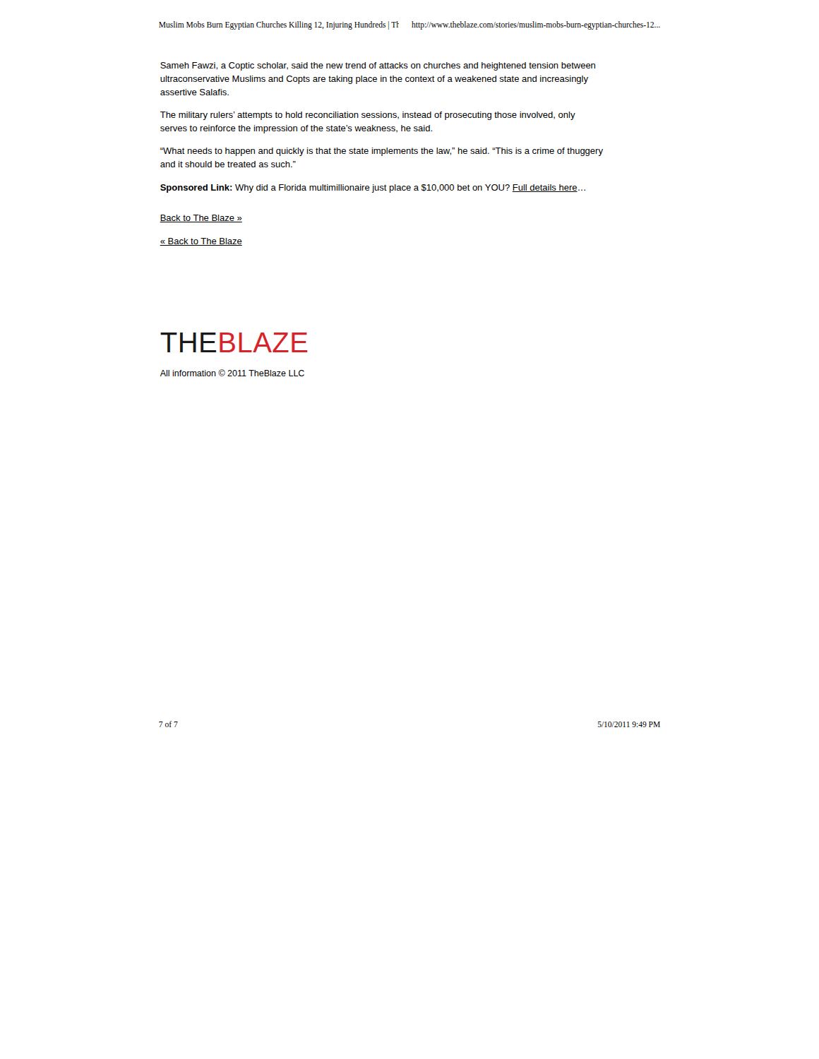Muslim Mobs Burn Egyptian Churches Killing 12, Injuring Hundreds | The...
http://www.theblaze.com/stories/muslim-mobs-burn-egyptian-churches-12...
Sameh Fawzi, a Coptic scholar, said the new trend of attacks on churches and heightened tension between ultraconservative Muslims and Copts are taking place in the context of a weakened state and increasingly assertive Salafis.
The military rulers’ attempts to hold reconciliation sessions, instead of prosecuting those involved, only serves to reinforce the impression of the state’s weakness, he said.
“What needs to happen and quickly is that the state implements the law,” he said. “This is a crime of thuggery and it should be treated as such.”
Sponsored Link: Why did a Florida multimillionaire just place a $10,000 bet on YOU? Full details here…
Back to The Blaze »
« Back to The Blaze
THE BLAZE
All information © 2011 TheBlaze LLC
7 of 7
5/10/2011 9:49 PM